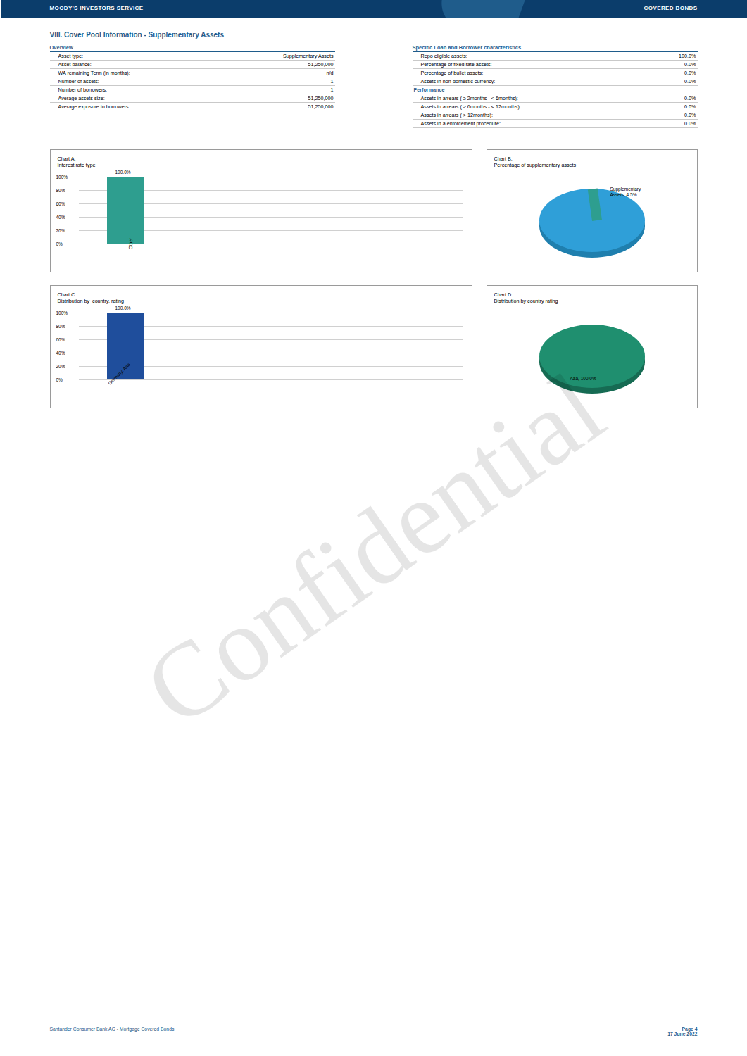MOODY'S INVESTORS SERVICE
COVERED BONDS
VIII. Cover Pool Information - Supplementary Assets
Overview
| Asset type: | Supplementary Assets |
| Asset balance: | 51,250,000 |
| WA remaining Term (in months): | n/d |
| Number of assets: | 1 |
| Number of borrowers: | 1 |
| Average assets size: | 51,250,000 |
| Average exposure to borrowers: | 51,250,000 |
Specific Loan and Borrower characteristics
| Repo eligible assets: | 100.0% |
| Percentage of fixed rate assets: | 0.0% |
| Percentage of bullet assets: | 0.0% |
| Assets in non-domestic currency: | 0.0% |
| Performance |
| Assets in arrears ( ≥ 2months - < 6months): | 0.0% |
| Assets in arrears ( ≥ 6months - < 12months): | 0.0% |
| Assets in arrears ( > 12months): | 0.0% |
| Assets in a enforcement procedure: | 0.0% |
Chart A:
Interest rate type
100%
80%
60%
40%
20%
0%
100.0%
Other
Chart B:
Percentage of supplementary assets
Supplementary
Assets, 4.5%
Chart C:
Distribution by country, rating
100%
80%
60%
40%
20%
0%
100.0%
Germany, Aaa
Chart D:
Distribution by country rating
Aaa, 100.0%
Confidential
Santander Consumer Bank AG - Mortgage Covered Bonds
Page 4
17 June 2022